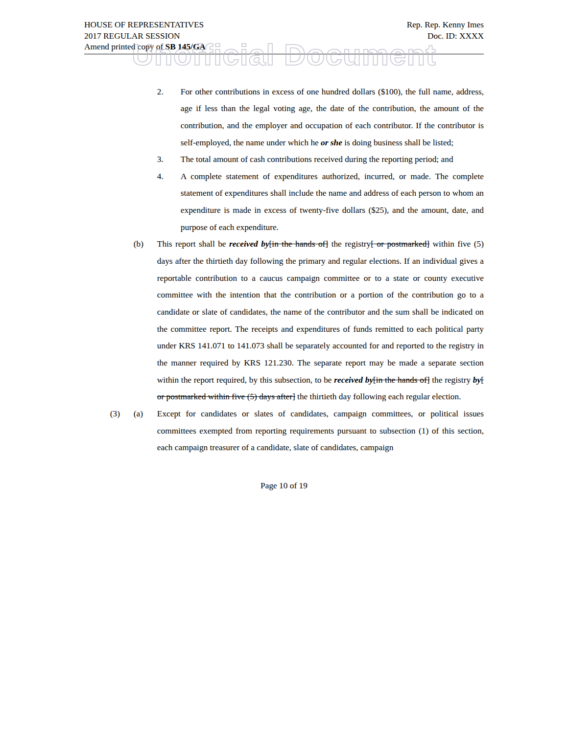Unofficial Document
HOUSE OF REPRESENTATIVES
Rep. Rep. Kenny Imes
2017 REGULAR SESSION
Doc. ID: XXXX
Amend printed copy of SB 145/GA
2.
For other contributions in excess of one hundred dollars ($100), the full name, address, age if less than the legal voting age, the date of the contribution, the amount of the contribution, and the employer and occupation of each contributor. If the contributor is self-employed, the name under which he or she is doing business shall be listed;
3.
The total amount of cash contributions received during the reporting period; and
4.
A complete statement of expenditures authorized, incurred, or made. The complete statement of expenditures shall include the name and address of each person to whom an expenditure is made in excess of twenty-five dollars ($25), and the amount, date, and purpose of each expenditure.
(b)
This report shall be received by[in the hands of] the registry[ or postmarked] within five (5) days after the thirtieth day following the primary and regular elections. If an individual gives a reportable contribution to a caucus campaign committee or to a state or county executive committee with the intention that the contribution or a portion of the contribution go to a candidate or slate of candidates, the name of the contributor and the sum shall be indicated on the committee report. The receipts and expenditures of funds remitted to each political party under KRS 141.071 to 141.073 shall be separately accounted for and reported to the registry in the manner required by KRS 121.230. The separate report may be made a separate section within the report required, by this subsection, to be received by[in the hands of] the registry by[ or postmarked within five (5) days after] the thirtieth day following each regular election.
(3)
(a)
Except for candidates or slates of candidates, campaign committees, or political issues committees exempted from reporting requirements pursuant to subsection (1) of this section, each campaign treasurer of a candidate, slate of candidates, campaign
Page 10 of 19